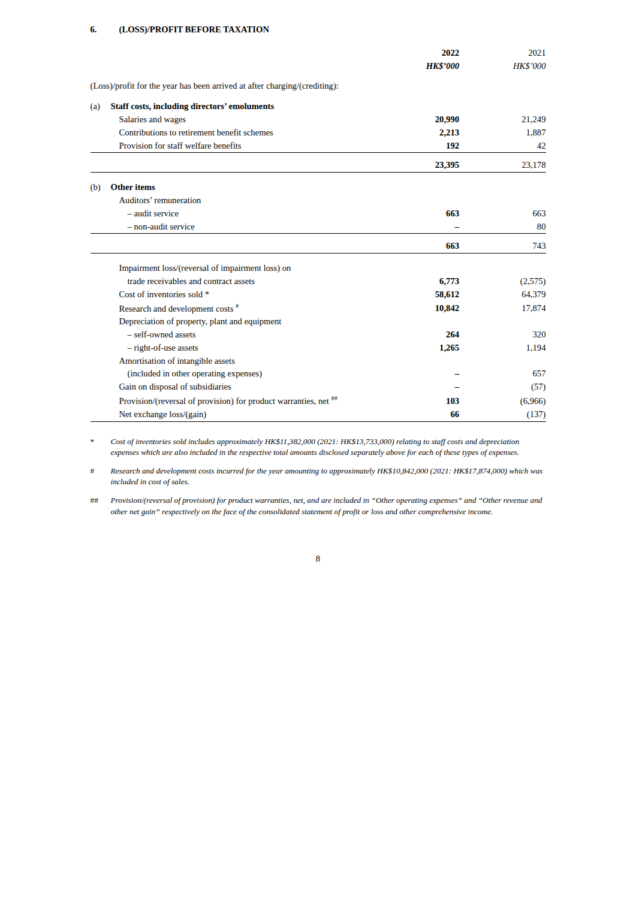6.(LOSS)/PROFIT BEFORE TAXATION
| | 2022 | 2021 |
| | HK$’000 | HK$’000 |
| (Loss)/profit for the year has been arrived at after charging/(crediting): |
| (a) Staff costs, including directors’ emoluments | | |
| Salaries and wages | 20,990 | 21,249 |
| Contributions to retirement benefit schemes | 2,213 | 1,887 |
| Provision for staff welfare benefits | 192 | 42 |
| | 23,395 | 23,178 |
| (b) Other items | | |
| Auditors’ remuneration | | |
| – audit service | 663 | 663 |
| – non-audit service | – | 80 |
| | 663 | 743 |
| Impairment loss/(reversal of impairment loss) on | | |
| trade receivables and contract assets | 6,773 | (2,575) |
| Cost of inventories sold * | 58,612 | 64,379 |
| Research and development costs # | 10,842 | 17,874 |
| Depreciation of property, plant and equipment | | |
| – self-owned assets | 264 | 320 |
| – right-of-use assets | 1,265 | 1,194 |
| Amortisation of intangible assets | | |
| (included in other operating expenses) | – | 657 |
| Gain on disposal of subsidiaries | – | (57) |
| Provision/(reversal of provision) for product warranties, net ## | 103 | (6,966) |
| Net exchange loss/(gain) | 66 | (137) |
*Cost of inventories sold includes approximately HK$11,382,000 (2021: HK$13,733,000) relating to staff costs and depreciation expenses which are also included in the respective total amounts disclosed separately above for each of these types of expenses.
#Research and development costs incurred for the year amounting to approximately HK$10,842,000 (2021: HK$17,874,000) which was included in cost of sales.
##Provision/(reversal of provision) for product warranties, net, and are included in “Other operating expenses” and “Other revenue and other net gain” respectively on the face of the consolidated statement of profit or loss and other comprehensive income.
8